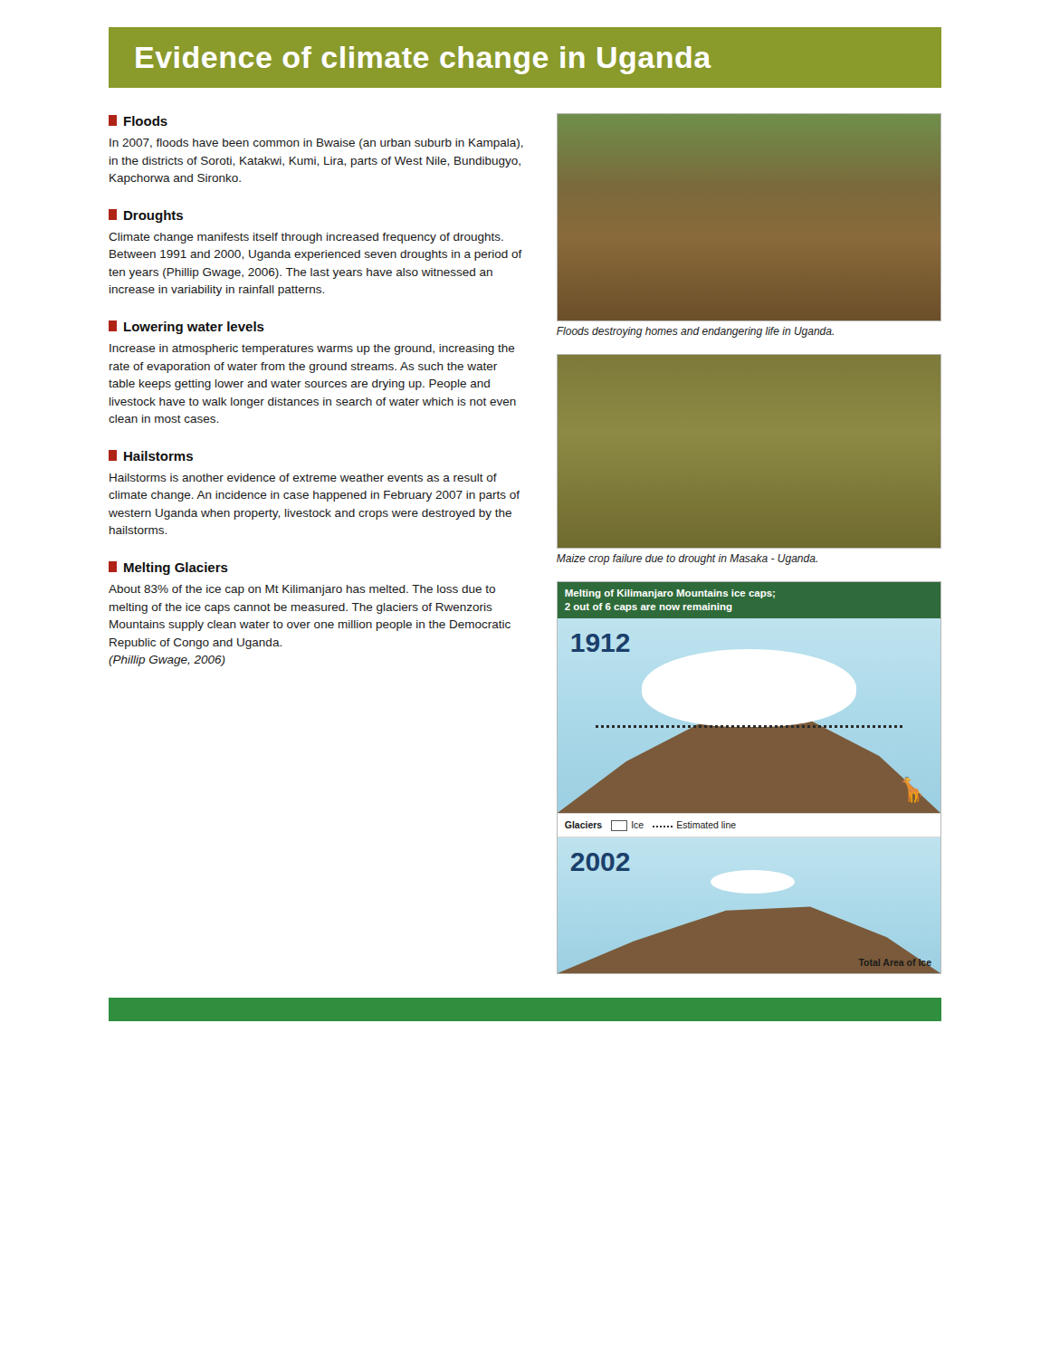Evidence of climate change in Uganda
Floods
In 2007, floods have been common in Bwaise (an urban suburb in Kampala), in the districts of Soroti, Katakwi, Kumi, Lira, parts of West Nile, Bundibugyo, Kapchorwa and Sironko.
Droughts
Climate change manifests itself through increased frequency of droughts. Between 1991 and 2000, Uganda experienced seven droughts in a period of ten years (Phillip Gwage, 2006). The last years have also witnessed an increase in variability in rainfall patterns.
Lowering water levels
Increase in atmospheric temperatures warms up the ground, increasing the rate of evaporation of water from the ground streams. As such the water table keeps getting lower and water sources are drying up. People and livestock have to walk longer distances in search of water which is not even clean in most cases.
Hailstorms
Hailstorms is another evidence of extreme weather events as a result of climate change. An incidence in case happened in February 2007 in parts of western Uganda when property, livestock and crops were destroyed by the hailstorms.
Melting Glaciers
About 83% of the ice cap on Mt Kilimanjaro has melted. The loss due to melting of the ice caps cannot be measured. The glaciers of Rwenzoris Mountains supply clean water to over one million people in the Democratic Republic of Congo and Uganda.
(Phillip Gwage, 2006)
Floods destroying homes and endangering life in Uganda.
Maize crop failure due to drought in Masaka - Uganda.
Melting of Kilimanjaro Mountains ice caps;
2 out of 6 caps are now remaining
1912
🦒
Glaciers Ice Estimated line
2002
Total Area of Ice